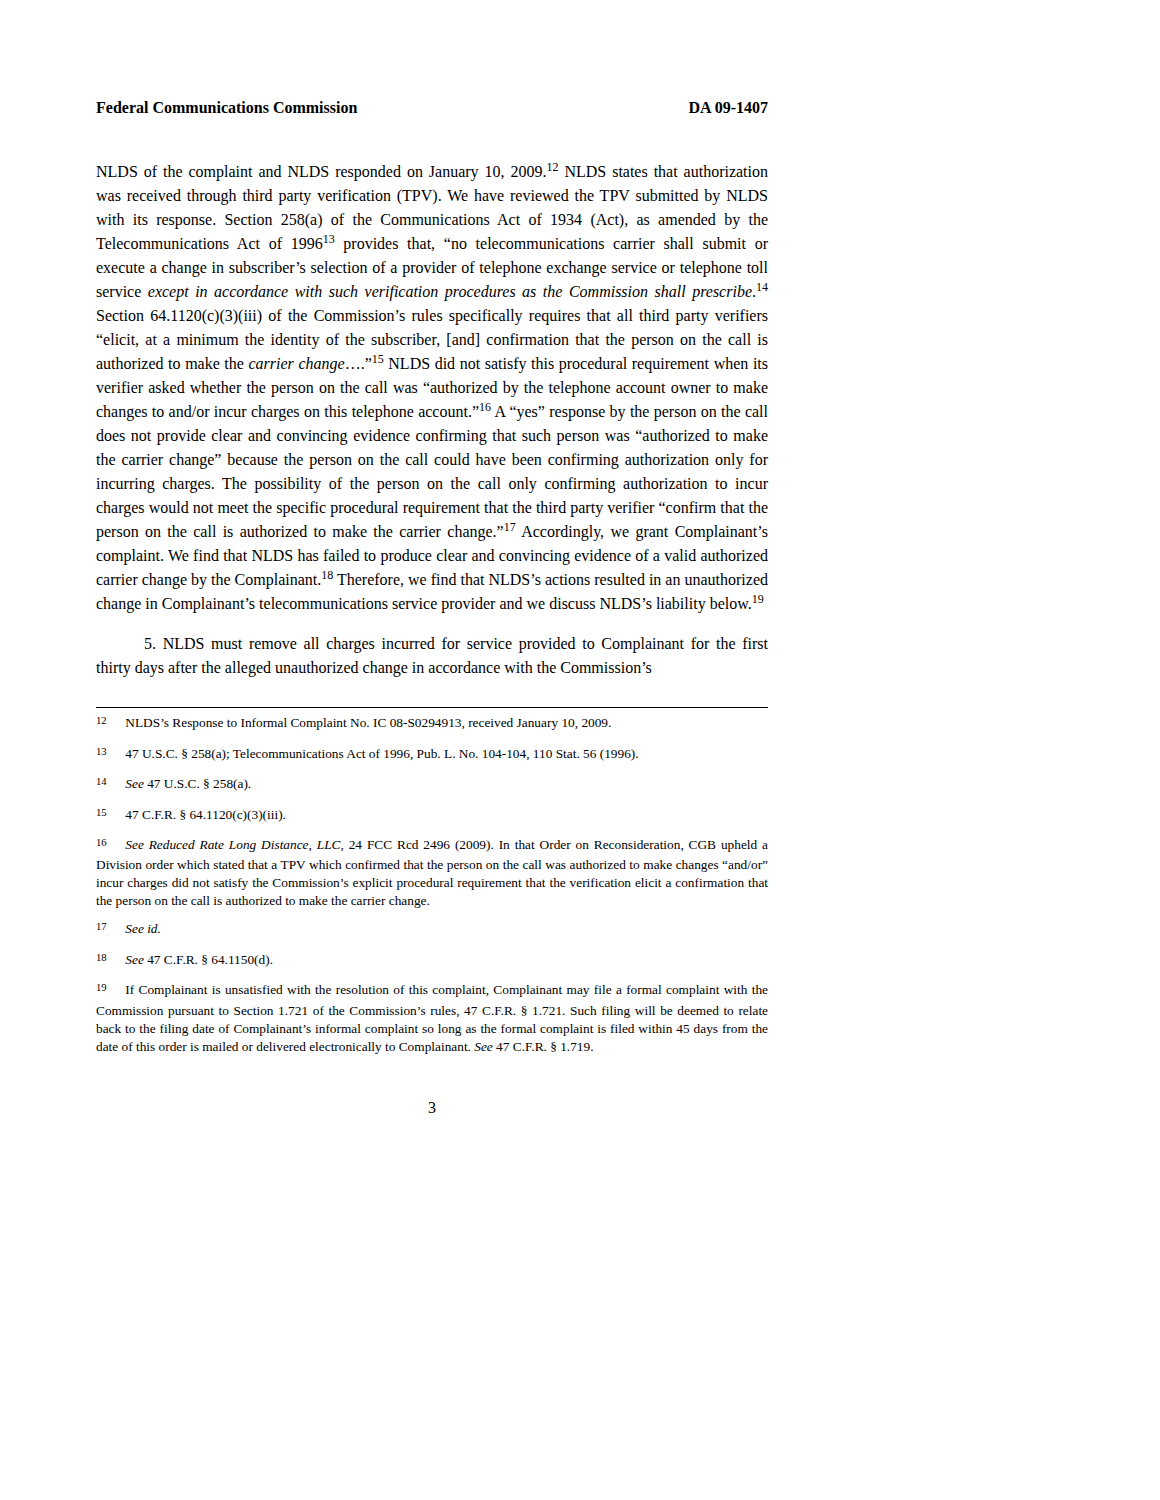Federal Communications Commission
DA 09-1407
NLDS of the complaint and NLDS responded on January 10, 2009.12 NLDS states that authorization was received through third party verification (TPV). We have reviewed the TPV submitted by NLDS with its response. Section 258(a) of the Communications Act of 1934 (Act), as amended by the Telecommunications Act of 199613 provides that, “no telecommunications carrier shall submit or execute a change in subscriber’s selection of a provider of telephone exchange service or telephone toll service except in accordance with such verification procedures as the Commission shall prescribe.14 Section 64.1120(c)(3)(iii) of the Commission’s rules specifically requires that all third party verifiers “elicit, at a minimum the identity of the subscriber, [and] confirmation that the person on the call is authorized to make the carrier change….”15 NLDS did not satisfy this procedural requirement when its verifier asked whether the person on the call was “authorized by the telephone account owner to make changes to and/or incur charges on this telephone account.”16 A “yes” response by the person on the call does not provide clear and convincing evidence confirming that such person was “authorized to make the carrier change” because the person on the call could have been confirming authorization only for incurring charges. The possibility of the person on the call only confirming authorization to incur charges would not meet the specific procedural requirement that the third party verifier “confirm that the person on the call is authorized to make the carrier change.”17 Accordingly, we grant Complainant’s complaint. We find that NLDS has failed to produce clear and convincing evidence of a valid authorized carrier change by the Complainant.18 Therefore, we find that NLDS’s actions resulted in an unauthorized change in Complainant’s telecommunications service provider and we discuss NLDS’s liability below.19
5. NLDS must remove all charges incurred for service provided to Complainant for the first thirty days after the alleged unauthorized change in accordance with the Commission’s
12 NLDS’s Response to Informal Complaint No. IC 08-S0294913, received January 10, 2009.
1347 U.S.C. § 258(a); Telecommunications Act of 1996, Pub. L. No. 104-104, 110 Stat. 56 (1996).
14 See 47 U.S.C. § 258(a).
1547 C.F.R. § 64.1120(c)(3)(iii).
16 See Reduced Rate Long Distance, LLC, 24 FCC Rcd 2496 (2009). In that Order on Reconsideration, CGB upheld a Division order which stated that a TPV which confirmed that the person on the call was authorized to make changes “and/or” incur charges did not satisfy the Commission’s explicit procedural requirement that the verification elicit a confirmation that the person on the call is authorized to make the carrier change.
17 See id.
18 See 47 C.F.R. § 64.1150(d).
19 If Complainant is unsatisfied with the resolution of this complaint, Complainant may file a formal complaint with the Commission pursuant to Section 1.721 of the Commission’s rules, 47 C.F.R. § 1.721. Such filing will be deemed to relate back to the filing date of Complainant’s informal complaint so long as the formal complaint is filed within 45 days from the date of this order is mailed or delivered electronically to Complainant. See 47 C.F.R. § 1.719.
3